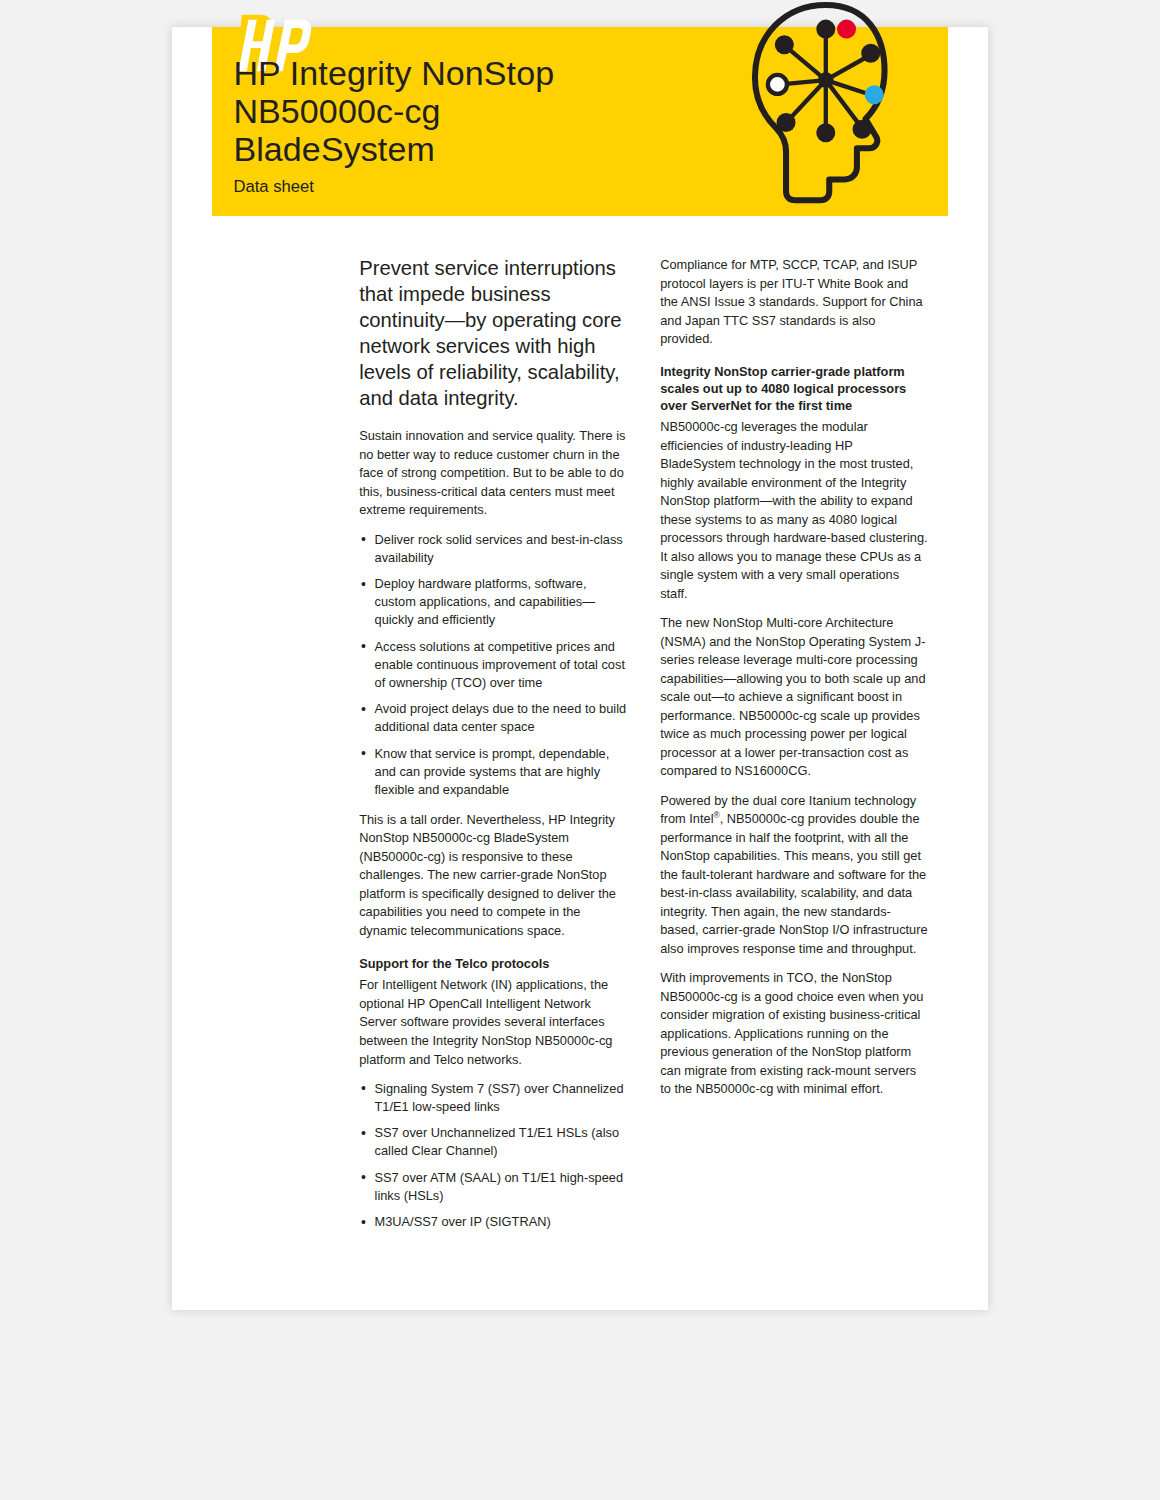HP Integrity NonStop NB50000c-cg
BladeSystem
Data sheet
Prevent service interruptions that impede business continuity—by operating core network services with high levels of reliability, scalability, and data integrity.
Sustain innovation and service quality. There is no better way to reduce customer churn in the face of strong competition. But to be able to do this, business-critical data centers must meet extreme requirements.
Deliver rock solid services and best-in-class availability
Deploy hardware platforms, software, custom applications, and capabilities—quickly and efficiently
Access solutions at competitive prices and enable continuous improvement of total cost of ownership (TCO) over time
Avoid project delays due to the need to build additional data center space
Know that service is prompt, dependable, and can provide systems that are highly flexible and expandable
This is a tall order. Nevertheless, HP Integrity NonStop NB50000c-cg BladeSystem (NB50000c-cg) is responsive to these challenges. The new carrier-grade NonStop platform is specifically designed to deliver the capabilities you need to compete in the dynamic telecommunications space.
Support for the Telco protocols
For Intelligent Network (IN) applications, the optional HP OpenCall Intelligent Network Server software provides several interfaces between the Integrity NonStop NB50000c-cg platform and Telco networks.
Signaling System 7 (SS7) over Channelized T1/E1 low-speed links
SS7 over Unchannelized T1/E1 HSLs (also called Clear Channel)
SS7 over ATM (SAAL) on T1/E1 high-speed links (HSLs)
M3UA/SS7 over IP (SIGTRAN)
Compliance for MTP, SCCP, TCAP, and ISUP protocol layers is per ITU-T White Book and the ANSI Issue 3 standards. Support for China and Japan TTC SS7 standards is also provided.
Integrity NonStop carrier-grade platform scales out up to 4080 logical processors over ServerNet for the first time
NB50000c-cg leverages the modular efficiencies of industry-leading HP BladeSystem technology in the most trusted, highly available environment of the Integrity NonStop platform—with the ability to expand these systems to as many as 4080 logical processors through hardware-based clustering. It also allows you to manage these CPUs as a single system with a very small operations staff.
The new NonStop Multi-core Architecture (NSMA) and the NonStop Operating System J-series release leverage multi-core processing capabilities—allowing you to both scale up and scale out—to achieve a significant boost in performance. NB50000c-cg scale up provides twice as much processing power per logical processor at a lower per-transaction cost as compared to NS16000CG.
Powered by the dual core Itanium technology from Intel®, NB50000c-cg provides double the performance in half the footprint, with all the NonStop capabilities. This means, you still get the fault-tolerant hardware and software for the best-in-class availability, scalability, and data integrity. Then again, the new standards-based, carrier-grade NonStop I/O infrastructure also improves response time and throughput.
With improvements in TCO, the NonStop NB50000c-cg is a good choice even when you consider migration of existing business-critical applications. Applications running on the previous generation of the NonStop platform can migrate from existing rack-mount servers to the NB50000c-cg with minimal effort.